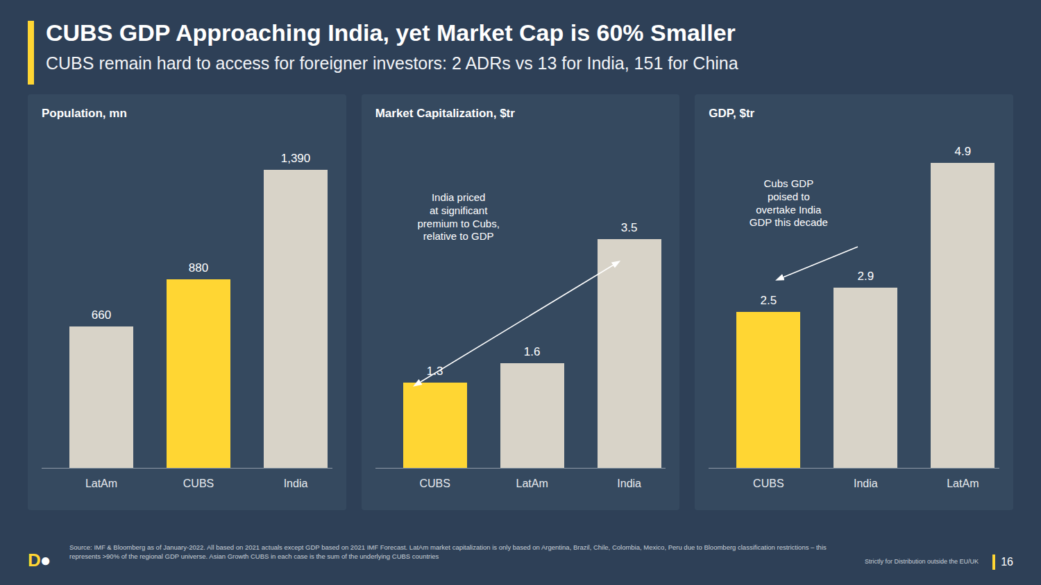CUBS GDP Approaching India, yet Market Cap is 60% Smaller
CUBS remain hard to access for foreigner investors: 2 ADRs vs 13 for India, 151 for China
Population, mn
660 LatAm
880 CUBS
1,390 India
Market Capitalization, $tr
1.3 CUBS
1.6 LatAm
3.5 India
India priced
at significant
premium to Cubs,
relative to GDP
GDP, $tr
2.5 CUBS
2.9 India
4.9 LatAm
Cubs GDP
poised to
overtake India
GDP this decade
D●
Source: IMF & Bloomberg as of January-2022. All based on 2021 actuals except GDP based on 2021 IMF Forecast. LatAm market capitalization is only based on Argentina, Brazil, Chile, Colombia, Mexico, Peru due to Bloomberg classification restrictions – this represents >90% of the regional GDP universe. Asian Growth CUBS in each case is the sum of the underlying CUBS countries
Strictly for Distribution outside the EU/UK
16